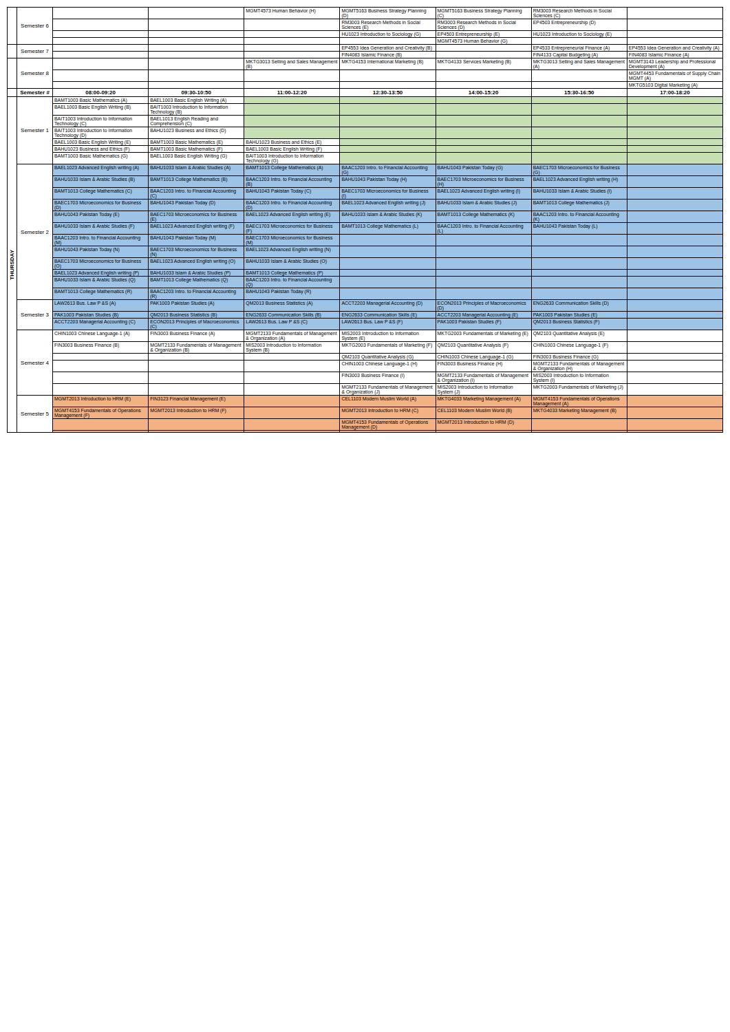| | Semester 6 | | | MGMT4573 Human Behavior (H) | MGMT5163 Business Strategy Planning (D) | MGMT5163 Business Strategy Planning (C) | RM3003 Research Methods in Social Sciences (C) | |
| | | | RM3003 Research Methods in Social Sciences (E) | RM3003 Research Methods in Social Sciences (D) | EP4503 Entrepreneurship (D) | |
| | | | HU1023 Introduction to Sociology (G) | EP4503 Entrepreneurship (E) | HU1023 Introduction to Sociology (E) | |
| | | | | MGMT4573 Human Behavior (G) | | |
| | Semester 7 | | | | EP4553 Idea Generation and Creativity (B) | | EP4533 Entrepreneurial Finance (A) | EP4553 Idea Generation and Creativity (A) |
| | | | FIN4083 Islamic Finance (B) | | FIN4133 Capital Budgeting (A) | FIN4083 Islamic Finance (A) |
| | Semester 8 | | | MKTG3013 Selling and Sales Management (B) | MKTG4153 International Marketing (B) | MKTG4133 Services Marketing (B) | MKTG3013 Selling and Sales Management (A) | MGMT3143 Leadership and Professional Development (A) |
| | | | | | | MGMT4453 Fundamentals of Supply Chain MGMT (A) |
| | | | | | | MKTG5103 Digital Marketing (A) |
| | Semester # | 08:00-09:20 | 09:30-10:50 | 11:00-12:20 | 12:30-13:50 | 14:00-15:20 | 15:30-16:50 | 17:00-18:20 |
| THURSDAY | Semester 1 | BAMT1003 Basic Mathematics (A) | BAEL1003 Basic English Writing (A) | | | | | |
| BAEL1003 Basic English Writing (B) | BAIT1003 Introduction to Information Technology (B) | | | | | |
| BAIT1003 Introduction to Information Technology (C) | BAEL1013 English Reading and Comprehension (C) | | | | | |
| BAIT1003 Introduction to Information Technology (D) | BAHU1023 Business and Ethics (D) | | | | | |
| BAEL1003 Basic English Writing (E) | BAMT1003 Basic Mathematics (E) | BAHU1023 Business and Ethics (E) | | | | |
| BAHU1023 Business and Ethics (F) | BAMT1003 Basic Mathematics (F) | BAEL1003 Basic English Writing (F) | | | | |
| BAMT1003 Basic Mathematics (G) | BAEL1003 Basic English Writing (G) | BAIT1003 Introduction to Information Technology (G) | | | | |
| Semester 2 | BAEL1023 Advanced English writing (A) | BAHU1033 Islam & Arabic Studies (A) | BAMT1013 College Mathematics (A) | BAAC1203 Intro. to Financial Accounting (G) | BAHU1043 Pakistan Today (G) | BAEC1703 Microeconomics for Business (G) | |
| BAHU1033 Islam & Arabic Studies (B) | BAMT1013 College Mathematics (B) | BAAC1203 Intro. to Financial Accounting (B) | BAHU1043 Pakistan Today (H) | BAEC1703 Microeconomics for Business (H) | BAEL1023 Advanced English writing (H) | |
| BAMT1013 College Mathematics (C) | BAAC1203 Intro. to Financial Accounting (C) | BAHU1043 Pakistan Today (C) | BAEC1703 Microeconomics for Business (I) | BAEL1023 Advanced English writing (I) | BAHU1033 Islam & Arabic Studies (I) | |
| BAEC1703 Microeconomics for Business (D) | BAHU1043 Pakistan Today (D) | BAAC1203 Intro. to Financial Accounting (D) | BAEL1023 Advanced English writing (J) | BAHU1033 Islam & Arabic Studies (J) | BAMT1013 College Mathematics (J) | |
| BAHU1043 Pakistan Today (E) | BAEC1703 Microeconomics for Business (E) | BAEL1023 Advanced English writing (E) | BAHU1033 Islam & Arabic Studies (K) | BAMT1013 College Mathematics (K) | BAAC1203 Intro. to Financial Accounting (K) | |
| BAHU1033 Islam & Arabic Studies (F) | BAEL1023 Advanced English writing (F) | BAEC1703 Microeconomics for Business (F) | BAMT1013 College Mathematics (L) | BAAC1203 Intro. to Financial Accounting (L) | BAHU1043 Pakistan Today (L) | |
| BAAC1203 Intro. to Financial Accounting (M) | BAHU1043 Pakistan Today (M) | BAEC1703 Microeconomics for Business (M) | | | | |
| BAHU1043 Pakistan Today (N) | BAEC1703 Microeconomics for Business (N) | BAEL1023 Advanced English writing (N) | | | | |
| BAEC1703 Microeconomics for Business (O) | BAEL1023 Advanced English writing (O) | BAHU1033 Islam & Arabic Studies (O) | | | | |
| BAEL1023 Advanced English writing (P) | BAHU1033 Islam & Arabic Studies (P) | BAMT1013 College Mathematics (P) | | | | |
| BAHU1033 Islam & Arabic Studies (Q) | BAMT1013 College Mathematics (Q) | BAAC1203 Intro. to Financial Accounting (Q) | | | | |
| BAMT1013 College Mathematics (R) | BAAC1203 Intro. to Financial Accounting (R) | BAHU1043 Pakistan Today (R) | | | | |
| Semester 3 | LAW2613 Bus. Law P &S (A) | PAK1003 Pakistan Studies (A) | QM2013 Business Statistics (A) | ACCT2203 Managerial Accounting (D) | ECON2013 Principles of Macroeconomics (D) | ENG2633 Communication Skills (D) | |
| PAK1003 Pakistan Studies (B) | QM2013 Business Statistics (B) | ENG2633 Communication Skills (B) | ENG2633 Communication Skills (E) | ACCT2203 Managerial Accounting (E) | PAK1003 Pakistan Studies (E) | |
| ACCT2203 Managerial Accounting (C) | ECON2013 Principles of Macroeconomics (C) | LAW2613 Bus. Law P &S (C) | LAW2613 Bus. Law P &S (F) | PAK1003 Pakistan Studies (F) | QM2013 Business Statistics (F) | |
| Semester 4 | CHIN1003 Chinese Language-1 (A) | FIN3003 Business Finance (A) | MGMT2133 Fundamentals of Management & Organization (A) | MIS2003 Intrroduction to Information System (E) | MKTG2003 Fundamentals of Marketing (E) | QM2103 Quantitative Analysis (E) | |
| FIN3003 Business Finance (B) | MGMT2133 Fundamentals of Management & Organization (B) | MIS2003 Introduction to Information System (B) | MKTG2003 Fundamentals of Marketing (F) | QM2103 Quantitative Analysis (F) | CHIN1003 Chinese Language-1 (F) | |
| | | | QM2103 Quantitative Analysis (G) | CHIN1003 Chinese Language-1 (G) | FIN3003 Business Finance (G) | |
| | | | CHIN1003 Chinese Language-1 (H) | FIN3003 Business Finance (H) | MGMT2133 Fundamentals of Management & Organization (H) | |
| | | | FIN3003 Business Finance (I) | MGMT2133 Fundamentals of Management & Organization (I) | MIS2003 Introduction to Information System (I) | |
| | | | MGMT2133 Fundamentals of Management & Organization (J) | MIS2003 Introduction to Information System (J) | MKTG2003 Fundamentals of Marketing (J) | |
| Semester 5 | MGMT2013 Introduction to HRM (E) | FIN3123 Financial Management (E) | | CEL1103 Modern Muslim World (A) | MKTG4033 Marketing Management (A) | MGMT4153 Fundamentals of Operations Management (A) | |
| MGMT4153 Fundamentals of Operations Management (F) | MGMT2013 Introduction to HRM (F) | | MGMT2013 Introduction to HRM (C) | CEL1103 Modern Muslim World (B) | MKTG4033 Marketing Management (B) | |
| | | | MGMT4153 Fundamentals of Operations Management (D) | MGMT2013 Introduction to HRM (D) | | |